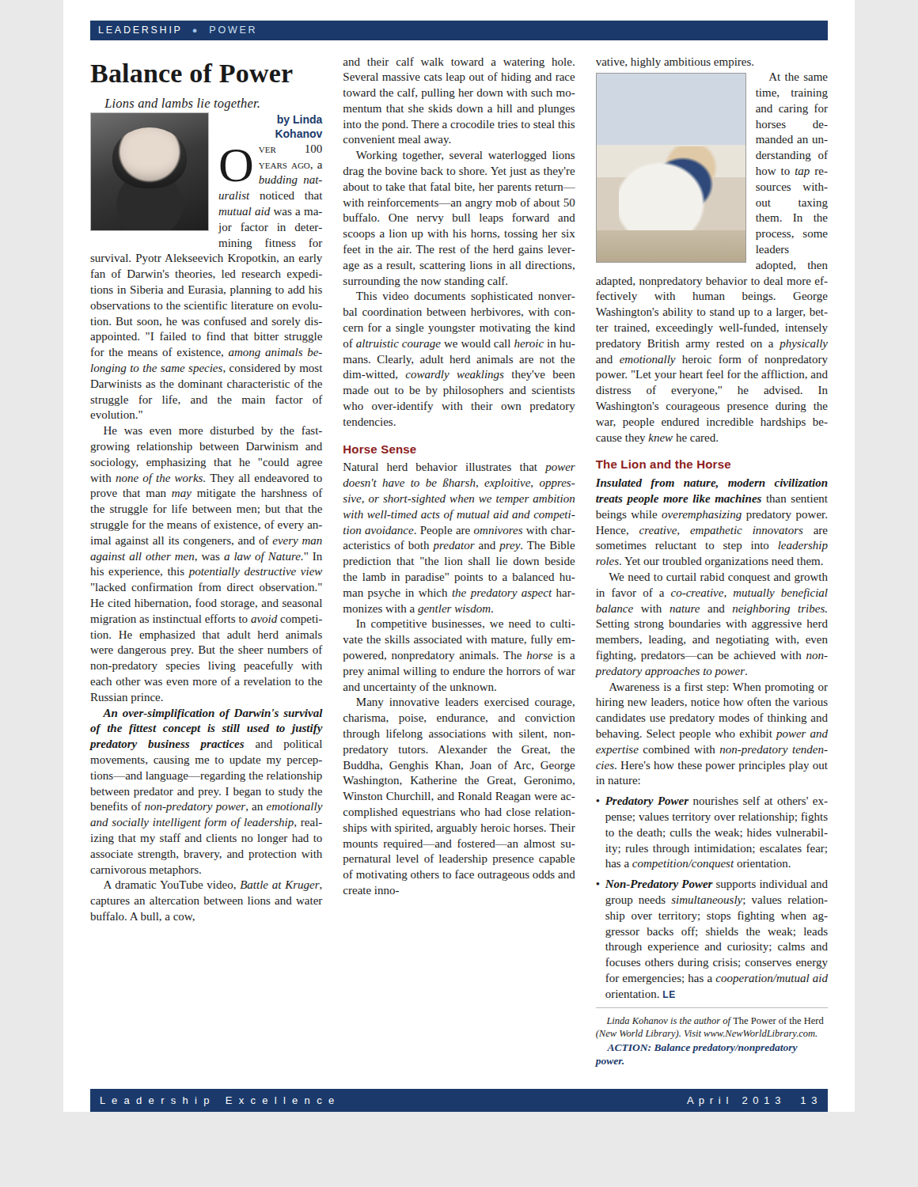LEADERSHIP ● POWER
Balance of Power
Lions and lambs lie together.
by Linda Kohanov
Over 100 years ago, a budding naturalist noticed that mutual aid was a major factor in determining fitness for survival. Pyotr Alekseevich Kropotkin, an early fan of Darwin's theories, led research expeditions in Siberia and Eurasia, planning to add his observations to the scientific literature on evolution. But soon, he was confused and sorely disappointed. "I failed to find that bitter struggle for the means of existence, among animals belonging to the same species, considered by most Darwinists as the dominant characteristic of the struggle for life, and the main factor of evolution."
He was even more disturbed by the fast-growing relationship between Darwinism and sociology, emphasizing that he "could agree with none of the works. They all endeavored to prove that man may mitigate the harshness of the struggle for life between men; but that the struggle for the means of existence, of every animal against all its congeners, and of every man against all other men, was a law of Nature." In his experience, this potentially destructive view "lacked confirmation from direct observation." He cited hibernation, food storage, and seasonal migration as instinctual efforts to avoid competition. He emphasized that adult herd animals were dangerous prey. But the sheer numbers of non-predatory species living peacefully with each other was even more of a revelation to the Russian prince.
An over-simplification of Darwin's survival of the fittest concept is still used to justify predatory business practices and political movements, causing me to update my perceptions—and language—regarding the relationship between predator and prey. I began to study the benefits of non-predatory power, an emotionally and socially intelligent form of leadership, realizing that my staff and clients no longer had to associate strength, bravery, and protection with carnivorous metaphors.
A dramatic YouTube video, Battle at Kruger, captures an altercation between lions and water buffalo. A bull, a cow,
and their calf walk toward a watering hole. Several massive cats leap out of hiding and race toward the calf, pulling her down with such momentum that she skids down a hill and plunges into the pond. There a crocodile tries to steal this convenient meal away.
Working together, several waterlogged lions drag the bovine back to shore. Yet just as they're about to take that fatal bite, her parents return—with reinforcements—an angry mob of about 50 buffalo. One nervy bull leaps forward and scoops a lion up with his horns, tossing her six feet in the air. The rest of the herd gains leverage as a result, scattering lions in all directions, surrounding the now standing calf.
This video documents sophisticated nonverbal coordination between herbivores, with concern for a single youngster motivating the kind of altruistic courage we would call heroic in humans. Clearly, adult herd animals are not the dim-witted, cowardly weaklings they've been made out to be by philosophers and scientists who over-identify with their own predatory tendencies.
Horse Sense
Natural herd behavior illustrates that power doesn't have to be ßharsh, exploitive, oppressive, or short-sighted when we temper ambition with well-timed acts of mutual aid and competition avoidance. People are omnivores with characteristics of both predator and prey. The Bible prediction that "the lion shall lie down beside the lamb in paradise" points to a balanced human psyche in which the predatory aspect harmonizes with a gentler wisdom.
In competitive businesses, we need to cultivate the skills associated with mature, fully empowered, nonpredatory animals. The horse is a prey animal willing to endure the horrors of war and uncertainty of the unknown.
Many innovative leaders exercised courage, charisma, poise, endurance, and conviction through lifelong associations with silent, nonpredatory tutors. Alexander the Great, the Buddha, Genghis Khan, Joan of Arc, George Washington, Katherine the Great, Geronimo, Winston Churchill, and Ronald Reagan were accomplished equestrians who had close relationships with spirited, arguably heroic horses. Their mounts required—and fostered—an almost supernatural level of leadership presence capable of motivating others to face outrageous odds and create inno-
vative, highly ambitious empires.
At the same time, training and caring for horses demanded an understanding of how to tap resources without taxing them. In the process, some leaders adopted, then adapted, nonpredatory behavior to deal more effectively with human beings. George Washington's ability to stand up to a larger, better trained, exceedingly well-funded, intensely predatory British army rested on a physically and emotionally heroic form of nonpredatory power. "Let your heart feel for the affliction, and distress of everyone," he advised. In Washington's courageous presence during the war, people endured incredible hardships because they knew he cared.
The Lion and the Horse
Insulated from nature, modern civilization treats people more like machines than sentient beings while overemphasizing predatory power. Hence, creative, empathetic innovators are sometimes reluctant to step into leadership roles. Yet our troubled organizations need them.
We need to curtail rabid conquest and growth in favor of a co-creative, mutually beneficial balance with nature and neighboring tribes. Setting strong boundaries with aggressive herd members, leading, and negotiating with, even fighting, predators—can be achieved with non-predatory approaches to power.
Awareness is a first step: When promoting or hiring new leaders, notice how often the various candidates use predatory modes of thinking and behaving. Select people who exhibit power and expertise combined with non-predatory tendencies. Here's how these power principles play out in nature:
Predatory Power nourishes self at others' expense; values territory over relationship; fights to the death; culls the weak; hides vulnerability; rules through intimidation; escalates fear; has a competition/conquest orientation.
Non-Predatory Power supports individual and group needs simultaneously; values relationship over territory; stops fighting when aggressor backs off; shields the weak; leads through experience and curiosity; calms and focuses others during crisis; conserves energy for emergencies; has a cooperation/mutual aid orientation. LE
Linda Kohanov is the author of The Power of the Herd (New World Library). Visit www.NewWorldLibrary.com.
ACTION: Balance predatory/nonpredatory power.
L e a d e r s h i p E x c e l l e n c e
A p r i l 2 0 1 3 1 3